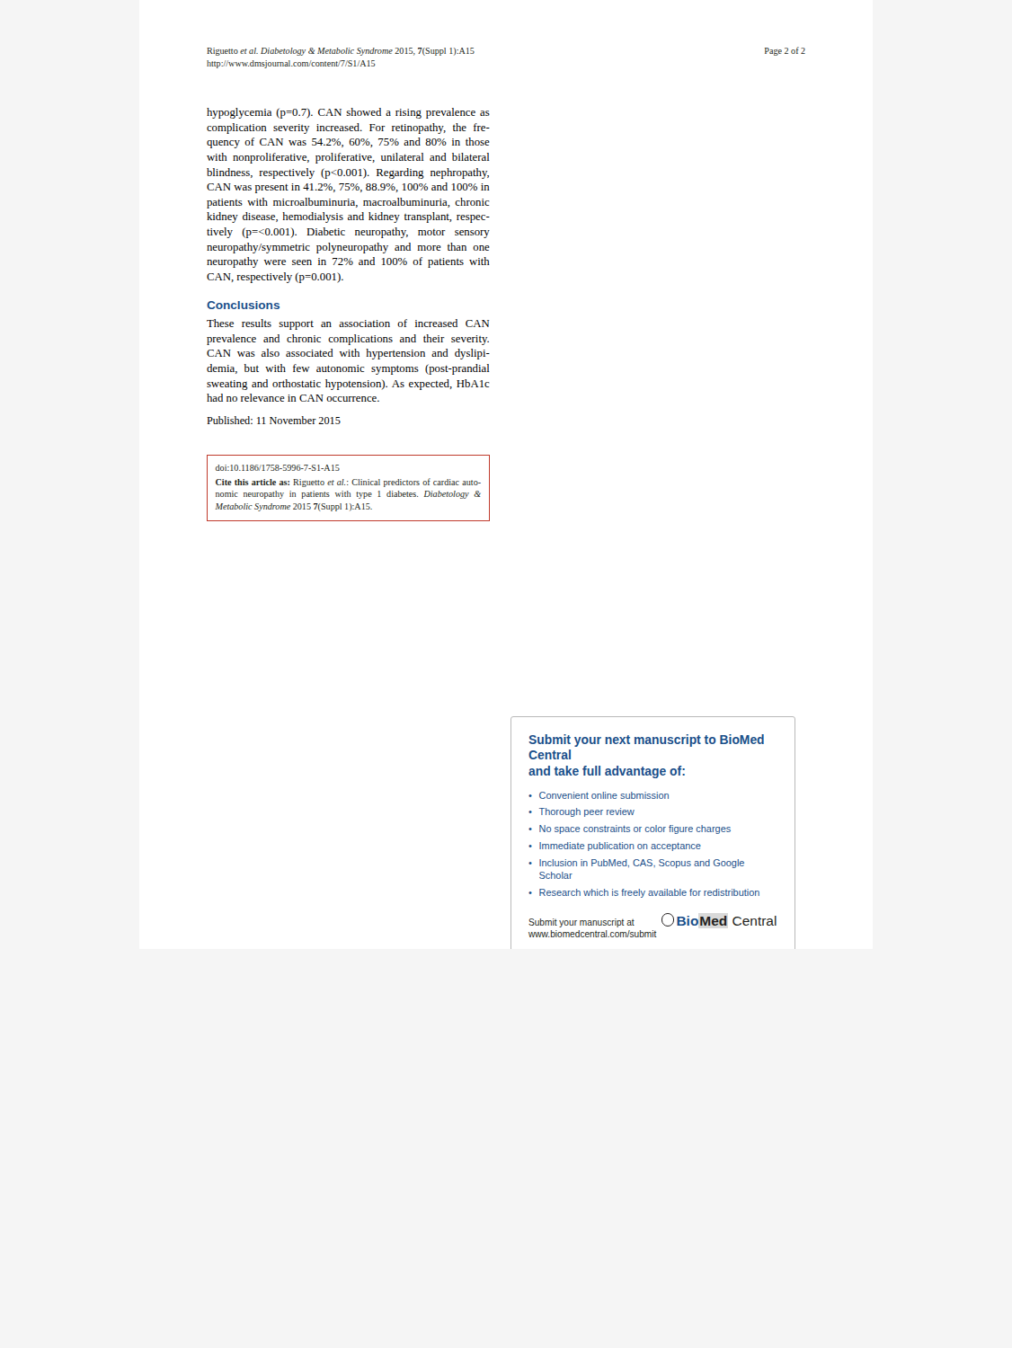Riguetto et al. Diabetology & Metabolic Syndrome 2015, 7(Suppl 1):A15 http://www.dmsjournal.com/content/7/S1/A15
Page 2 of 2
hypoglycemia (p=0.7). CAN showed a rising prevalence as complication severity increased. For retinopathy, the frequency of CAN was 54.2%, 60%, 75% and 80% in those with nonproliferative, proliferative, unilateral and bilateral blindness, respectively (p<0.001). Regarding nephropathy, CAN was present in 41.2%, 75%, 88.9%, 100% and 100% in patients with microalbuminuria, macroalbuminuria, chronic kidney disease, hemodialysis and kidney transplant, respectively (p=<0.001). Diabetic neuropathy, motor sensory neuropathy/symmetric polyneuropathy and more than one neuropathy were seen in 72% and 100% of patients with CAN, respectively (p=0.001).
Conclusions
These results support an association of increased CAN prevalence and chronic complications and their severity. CAN was also associated with hypertension and dyslipidemia, but with few autonomic symptoms (post-prandial sweating and orthostatic hypotension). As expected, HbA1c had no relevance in CAN occurrence.
Published: 11 November 2015
doi:10.1186/1758-5996-7-S1-A15
Cite this article as: Riguetto et al.: Clinical predictors of cardiac autonomic neuropathy in patients with type 1 diabetes. Diabetology & Metabolic Syndrome 2015 7(Suppl 1):A15.
Submit your next manuscript to BioMed Central
and take full advantage of:
Convenient online submission
Thorough peer review
No space constraints or color figure charges
Immediate publication on acceptance
Inclusion in PubMed, CAS, Scopus and Google Scholar
Research which is freely available for redistribution
Submit your manuscript at
www.biomedcentral.com/submit
Bio Med Central